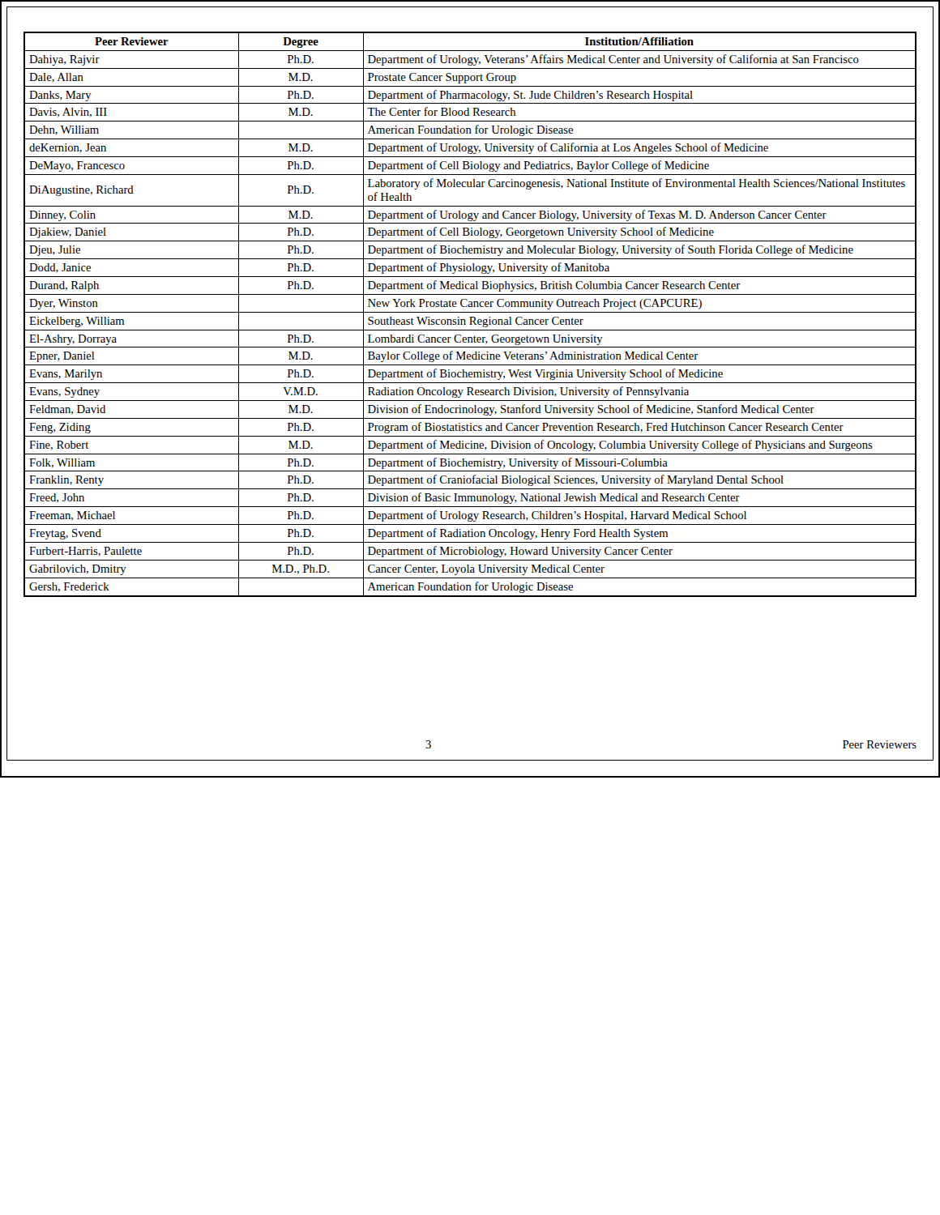| Peer Reviewer | Degree | Institution/Affiliation |
| --- | --- | --- |
| Dahiya, Rajvir | Ph.D. | Department of Urology, Veterans’ Affairs Medical Center and University of California at San Francisco |
| Dale, Allan | M.D. | Prostate Cancer Support Group |
| Danks, Mary | Ph.D. | Department of Pharmacology, St. Jude Children’s Research Hospital |
| Davis, Alvin, III | M.D. | The Center for Blood Research |
| Dehn, William | | American Foundation for Urologic Disease |
| deKernion, Jean | M.D. | Department of Urology, University of California at Los Angeles School of Medicine |
| DeMayo, Francesco | Ph.D. | Department of Cell Biology and Pediatrics, Baylor College of Medicine |
| DiAugustine, Richard | Ph.D. | Laboratory of Molecular Carcinogenesis, National Institute of Environmental Health Sciences/National Institutes of Health |
| Dinney, Colin | M.D. | Department of Urology and Cancer Biology, University of Texas M. D. Anderson Cancer Center |
| Djakiew, Daniel | Ph.D. | Department of Cell Biology, Georgetown University School of Medicine |
| Djeu, Julie | Ph.D. | Department of Biochemistry and Molecular Biology, University of South Florida College of Medicine |
| Dodd, Janice | Ph.D. | Department of Physiology, University of Manitoba |
| Durand, Ralph | Ph.D. | Department of Medical Biophysics, British Columbia Cancer Research Center |
| Dyer, Winston | | New York Prostate Cancer Community Outreach Project (CAPCURE) |
| Eickelberg, William | | Southeast Wisconsin Regional Cancer Center |
| El-Ashry, Dorraya | Ph.D. | Lombardi Cancer Center, Georgetown University |
| Epner, Daniel | M.D. | Baylor College of Medicine Veterans’ Administration Medical Center |
| Evans, Marilyn | Ph.D. | Department of Biochemistry, West Virginia University School of Medicine |
| Evans, Sydney | V.M.D. | Radiation Oncology Research Division, University of Pennsylvania |
| Feldman, David | M.D. | Division of Endocrinology, Stanford University School of Medicine, Stanford Medical Center |
| Feng, Ziding | Ph.D. | Program of Biostatistics and Cancer Prevention Research, Fred Hutchinson Cancer Research Center |
| Fine, Robert | M.D. | Department of Medicine, Division of Oncology, Columbia University College of Physicians and Surgeons |
| Folk, William | Ph.D. | Department of Biochemistry, University of Missouri-Columbia |
| Franklin, Renty | Ph.D. | Department of Craniofacial Biological Sciences, University of Maryland Dental School |
| Freed, John | Ph.D. | Division of Basic Immunology, National Jewish Medical and Research Center |
| Freeman, Michael | Ph.D. | Department of Urology Research, Children’s Hospital, Harvard Medical School |
| Freytag, Svend | Ph.D. | Department of Radiation Oncology, Henry Ford Health System |
| Furbert-Harris, Paulette | Ph.D. | Department of Microbiology, Howard University Cancer Center |
| Gabrilovich, Dmitry | M.D., Ph.D. | Cancer Center, Loyola University Medical Center |
| Gersh, Frederick | | American Foundation for Urologic Disease |
3 Peer Reviewers